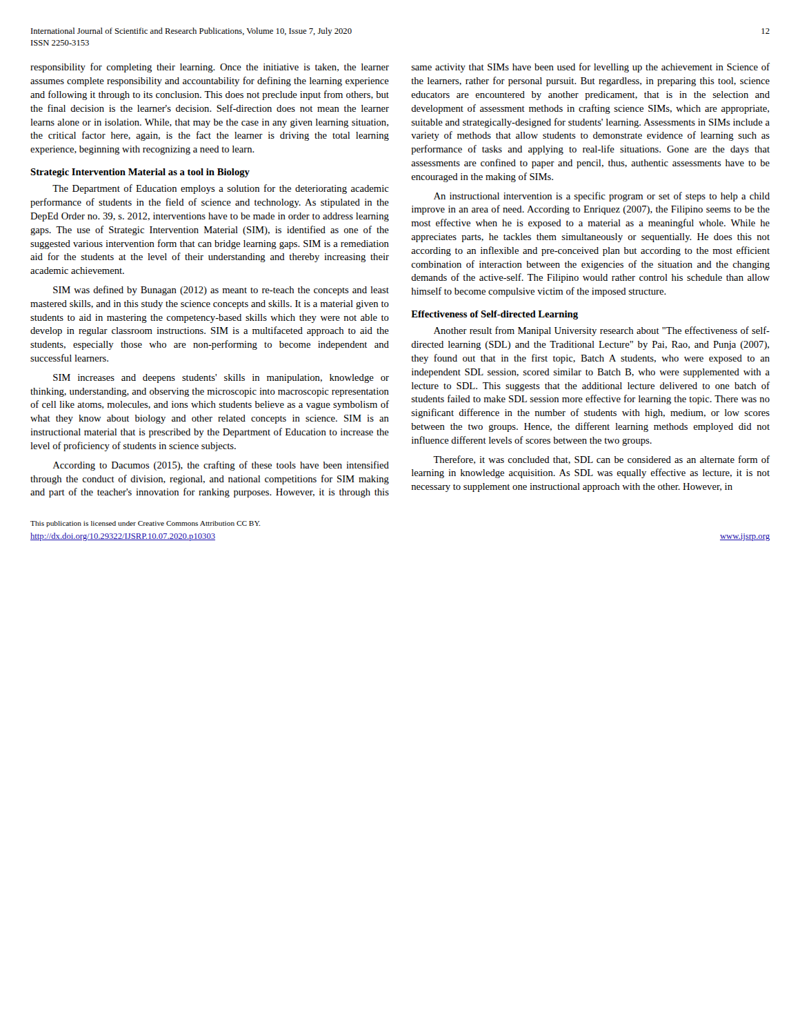International Journal of Scientific and Research Publications, Volume 10, Issue 7, July 2020 12
ISSN 2250-3153
responsibility for completing their learning. Once the initiative is taken, the learner assumes complete responsibility and accountability for defining the learning experience and following it through to its conclusion. This does not preclude input from others, but the final decision is the learner's decision. Self-direction does not mean the learner learns alone or in isolation. While, that may be the case in any given learning situation, the critical factor here, again, is the fact the learner is driving the total learning experience, beginning with recognizing a need to learn.
Strategic Intervention Material as a tool in Biology
The Department of Education employs a solution for the deteriorating academic performance of students in the field of science and technology. As stipulated in the DepEd Order no. 39, s. 2012, interventions have to be made in order to address learning gaps. The use of Strategic Intervention Material (SIM), is identified as one of the suggested various intervention form that can bridge learning gaps. SIM is a remediation aid for the students at the level of their understanding and thereby increasing their academic achievement.
SIM was defined by Bunagan (2012) as meant to re-teach the concepts and least mastered skills, and in this study the science concepts and skills. It is a material given to students to aid in mastering the competency-based skills which they were not able to develop in regular classroom instructions. SIM is a multifaceted approach to aid the students, especially those who are non-performing to become independent and successful learners.
SIM increases and deepens students' skills in manipulation, knowledge or thinking, understanding, and observing the microscopic into macroscopic representation of cell like atoms, molecules, and ions which students believe as a vague symbolism of what they know about biology and other related concepts in science. SIM is an instructional material that is prescribed by the Department of Education to increase the level of proficiency of students in science subjects.
According to Dacumos (2015), the crafting of these tools have been intensified through the conduct of division, regional, and national competitions for SIM making and part of the teacher's innovation for ranking purposes. However, it is through this same activity that SIMs have been used for levelling up the achievement in Science of the learners, rather for personal pursuit. But regardless, in preparing this tool, science educators are encountered by another predicament, that is in the selection and development of assessment methods in crafting science SIMs, which are appropriate, suitable and strategically-designed for students' learning. Assessments in SIMs include a variety of methods that allow students to demonstrate evidence of learning such as performance of tasks and applying to real-life situations. Gone are the days that assessments are confined to paper and pencil, thus, authentic assessments have to be encouraged in the making of SIMs.
An instructional intervention is a specific program or set of steps to help a child improve in an area of need. According to Enriquez (2007), the Filipino seems to be the most effective when he is exposed to a material as a meaningful whole. While he appreciates parts, he tackles them simultaneously or sequentially. He does this not according to an inflexible and pre-conceived plan but according to the most efficient combination of interaction between the exigencies of the situation and the changing demands of the active-self. The Filipino would rather control his schedule than allow himself to become compulsive victim of the imposed structure.
Effectiveness of Self-directed Learning
Another result from Manipal University research about "The effectiveness of self- directed learning (SDL) and the Traditional Lecture" by Pai, Rao, and Punja (2007), they found out that in the first topic, Batch A students, who were exposed to an independent SDL session, scored similar to Batch B, who were supplemented with a lecture to SDL. This suggests that the additional lecture delivered to one batch of students failed to make SDL session more effective for learning the topic. There was no significant difference in the number of students with high, medium, or low scores between the two groups. Hence, the different learning methods employed did not influence different levels of scores between the two groups.
Therefore, it was concluded that, SDL can be considered as an alternate form of learning in knowledge acquisition. As SDL was equally effective as lecture, it is not necessary to supplement one instructional approach with the other. However, in
This publication is licensed under Creative Commons Attribution CC BY.
http://dx.doi.org/10.29322/IJSRP.10.07.2020.p10303 www.ijsrp.org